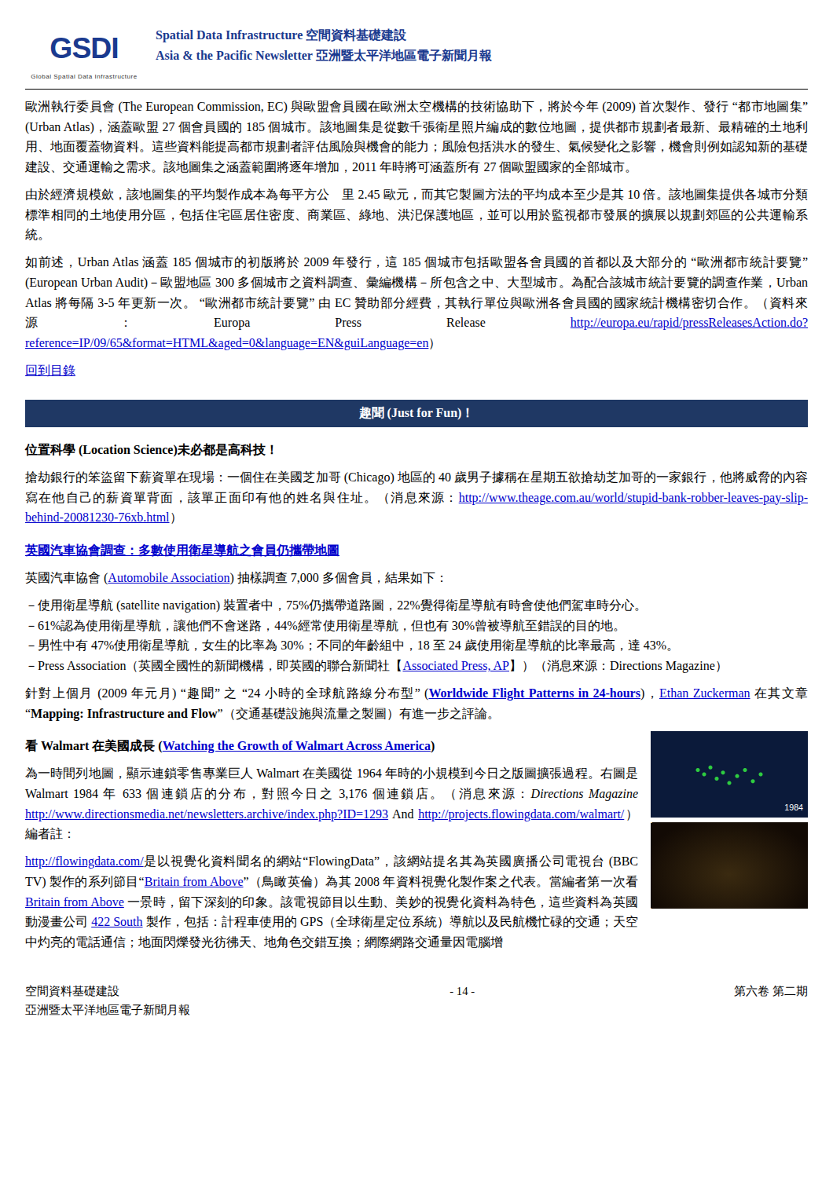GSDI
Global Spatial Data Infrastructure
Spatial Data Infrastructure 空間資料基礎建設
Asia & the Pacific Newsletter 亞洲暨太平洋地區電子新聞月報
歐洲執行委員會 (The European Commission, EC) 與歐盟會員國在歐洲太空機構的技術協助下，將於今年 (2009) 首次製作、發行 “都市地圖集” (Urban Atlas)，涵蓋歐盟 27 個會員國的 185 個城市。該地圖集是從數千張衛星照片編成的數位地圖，提供都市規劃者最新、最精確的土地利用、地面覆蓋物資料。這些資料能提高都市規劃者評估風險與機會的能力；風險包括洪水的發生、氣候變化之影響，機會則例如認知新的基礎建設、交通運輸之需求。該地圖集之涵蓋範圍將逐年增加，2011 年時將可涵蓋所有 27 個歐盟國家的全部城市。
由於經濟規模歛，該地圖集的平均製作成本為每平方公　里 2.45 歐元，而其它製圖方法的平均成本至少是其 10 倍。該地圖集提供各城市分類標準相同的土地使用分區，包括住宅區居住密度、商業區、綠地、洪汜保護地區，並可以用於監視都市發展的擴展以規劃郊區的公共運輸系統。
如前述，Urban Atlas 涵蓋 185 個城市的初版將於 2009 年發行，這 185 個城市包括歐盟各會員國的首都以及大部分的 “歐洲都市統計要覽” (European Urban Audit)－歐盟地區 300 多個城市之資料調查、彙編機構－所包含之中、大型城市。為配合該城市統計要覽的調查作業，Urban Atlas 將每隔 3-5 年更新一次。 “歐洲都市統計要覽” 由 EC 贊助部分經費，其執行單位與歐洲各會員國的國家統計機構密切合作。（資料來源：Europa Press Release http://europa.eu/rapid/pressReleasesAction.do?reference=IP/09/65&format=HTML&aged=0&language=EN&guiLanguage=en）
回到目錄
趣聞 (Just for Fun)！
位置科學 (Location Science)未必都是高科技！
搶劫銀行的笨盜留下薪資單在現場：一個住在美國芝加哥 (Chicago) 地區的 40 歲男子據稱在星期五欲搶劫芝加哥的一家銀行，他將威脅的內容寫在他自己的薪資單背面，該單正面印有他的姓名與住址。（消息來源：http://www.theage.com.au/world/stupid-bank-robber-leaves-pay-slip-behind-20081230-76xb.html）
英國汽車協會調查：多數使用衛星導航之會員仍攜帶地圖
英國汽車協會 (Automobile Association) 抽樣調查 7,000 多個會員，結果如下：
使用衛星導航 (satellite navigation) 裝置者中，75%仍攜帶道路圖，22%覺得衛星導航有時會使他們駕車時分心。
61%認為使用衛星導航，讓他們不會迷路，44%經常使用衛星導航，但也有 30%曾被導航至錯誤的目的地。
男性中有 47%使用衛星導航，女生的比率為 30%；不同的年齡組中，18 至 24 歲使用衛星導航的比率最高，達 43%。
Press Association（英國全國性的新聞機構，即英國的聯合新聞社【Associated Press, AP】）（消息來源：Directions Magazine）
針對上個月 (2009 年元月) “趣聞” 之 “24 小時的全球航路線分布型” (Worldwide Flight Patterns in 24-hours)，Ethan Zuckerman 在其文章 “Mapping: Infrastructure and Flow”（交通基礎設施與流量之製圖）有進一步之評論。
1984
看 Walmart 在美國成長 (Watching the Growth of Walmart Across America)
為一時間列地圖，顯示連鎖零售專業巨人 Walmart 在美國從 1964 年時的小規模到今日之版圖擴張過程。右圖是 Walmart 1984 年 633 個連鎖店的分布，對照今日之 3,176 個連鎖店。（消息來源：Directions Magazine http://www.directionsmedia.net/newsletters.archive/index.php?ID=1293 And http://projects.flowingdata.com/walmart/）編者註：
http://flowingdata.com/是以視覺化資料聞名的網站“FlowingData”，該網站提名其為英國廣播公司電視台 (BBC TV) 製作的系列節目“Britain from Above”（鳥瞰英倫）為其 2008 年資料視覺化製作案之代表。當編者第一次看 Britain from Above 一景時，留下深刻的印象。該電視節目以生動、美妙的視覺化資料為特色，這些資料為英國動漫畫公司 422 South 製作，包括：計程車使用的 GPS（全球衛星定位系統）導航以及民航機忙碌的交通；天空中灼亮的電話通信；地面閃爍發光彷彿天、地角色交錯互換；網際網路交通量因電腦增
空間資料基礎建設 亞洲暨太平洋地區電子新聞月報
- 14 -
第六卷 第二期